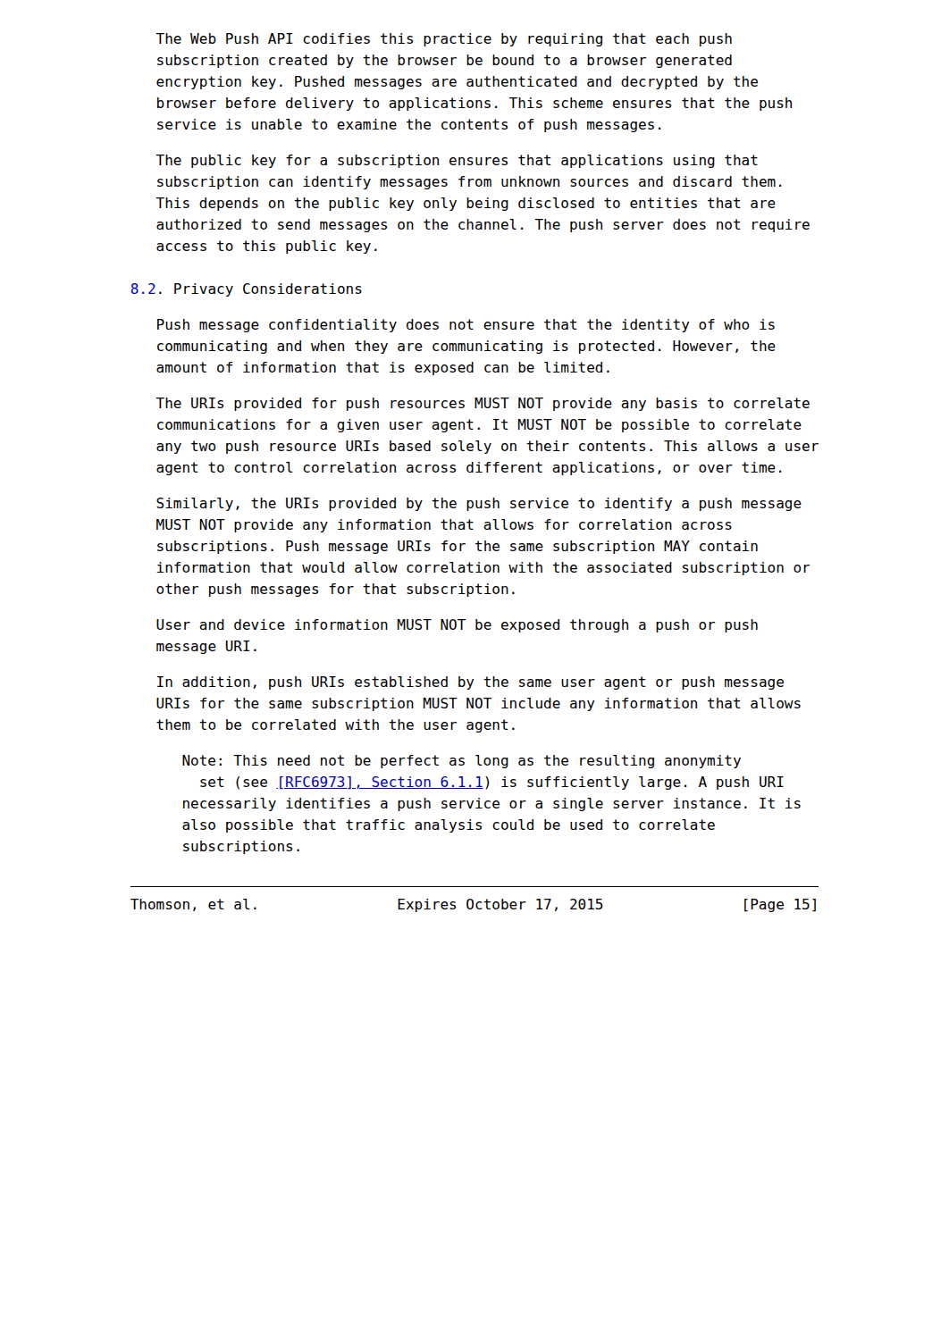The Web Push API codifies this practice by requiring that each push subscription created by the browser be bound to a browser generated encryption key. Pushed messages are authenticated and decrypted by the browser before delivery to applications. This scheme ensures that the push service is unable to examine the contents of push messages.
The public key for a subscription ensures that applications using that subscription can identify messages from unknown sources and discard them. This depends on the public key only being disclosed to entities that are authorized to send messages on the channel. The push server does not require access to this public key.
8.2. Privacy Considerations
Push message confidentiality does not ensure that the identity of who is communicating and when they are communicating is protected. However, the amount of information that is exposed can be limited.
The URIs provided for push resources MUST NOT provide any basis to correlate communications for a given user agent. It MUST NOT be possible to correlate any two push resource URIs based solely on their contents. This allows a user agent to control correlation across different applications, or over time.
Similarly, the URIs provided by the push service to identify a push message MUST NOT provide any information that allows for correlation across subscriptions. Push message URIs for the same subscription MAY contain information that would allow correlation with the associated subscription or other push messages for that subscription.
User and device information MUST NOT be exposed through a push or push message URI.
In addition, push URIs established by the same user agent or push message URIs for the same subscription MUST NOT include any information that allows them to be correlated with the user agent.
Note: This need not be perfect as long as the resulting anonymity
set (see [RFC6973], Section 6.1.1) is sufficiently large. A push URI necessarily identifies a push service or a single server instance. It is also possible that traffic analysis could be used to correlate subscriptions.
Thomson, et al. Expires October 17, 2015 [Page 15]